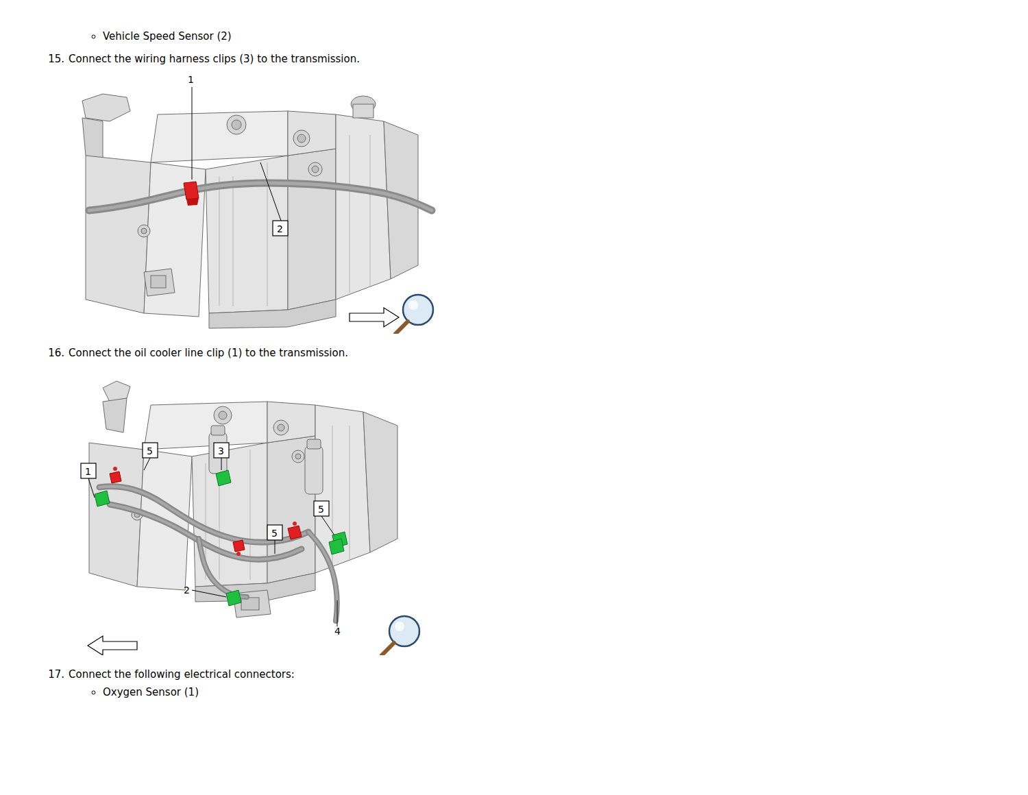Vehicle Speed Sensor (2)
15. Connect the wiring harness clips (3) to the transmission.
1 2
16. Connect the oil cooler line clip (1) to the transmission.
1 5 3 5 5 2 4
17. Connect the following electrical connectors:
Oxygen Sensor (1)